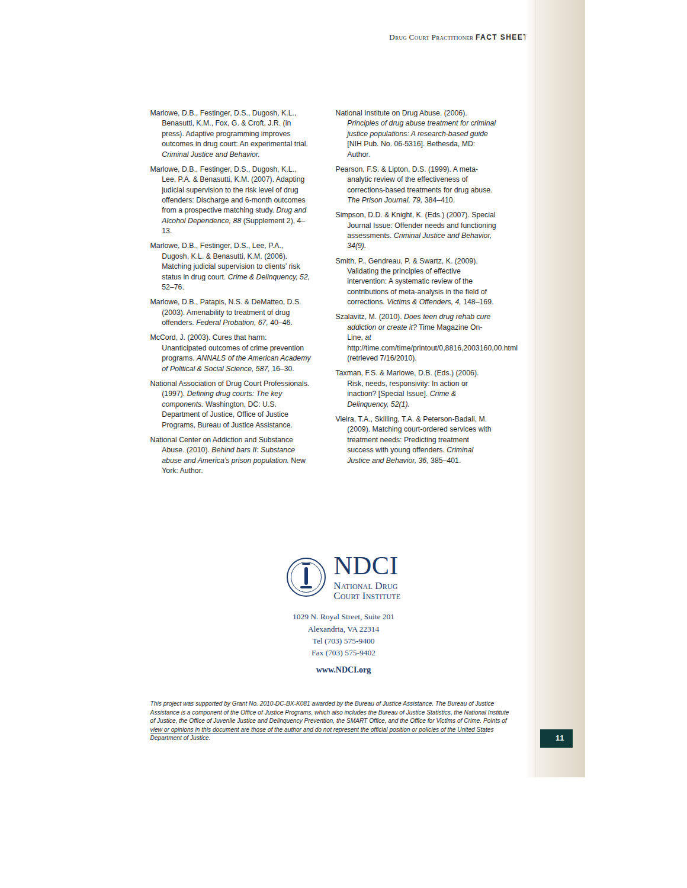Drug Court Practitioner Fact Sheet
Marlowe, D.B., Festinger, D.S., Dugosh, K.L., Benasutti, K.M., Fox, G. & Croft, J.R. (in press). Adaptive programming improves outcomes in drug court: An experimental trial. Criminal Justice and Behavior.
Marlowe, D.B., Festinger, D.S., Dugosh, K.L., Lee, P.A. & Benasutti, K.M. (2007). Adapting judicial supervision to the risk level of drug offenders: Discharge and 6-month outcomes from a prospective matching study. Drug and Alcohol Dependence, 88 (Supplement 2), 4–13.
Marlowe, D.B., Festinger, D.S., Lee, P.A., Dugosh, K.L. & Benasutti, K.M. (2006). Matching judicial supervision to clients’ risk status in drug court. Crime & Delinquency, 52, 52–76.
Marlowe, D.B., Patapis, N.S. & DeMatteo, D.S. (2003). Amenability to treatment of drug offenders. Federal Probation, 67, 40–46.
McCord, J. (2003). Cures that harm: Unanticipated outcomes of crime prevention programs. ANNALS of the American Academy of Political & Social Science, 587, 16–30.
National Association of Drug Court Professionals. (1997). Defining drug courts: The key components. Washington, DC: U.S. Department of Justice, Office of Justice Programs, Bureau of Justice Assistance.
National Center on Addiction and Substance Abuse. (2010). Behind bars II: Substance abuse and America’s prison population. New York: Author.
National Institute on Drug Abuse. (2006). Principles of drug abuse treatment for criminal justice populations: A research-based guide [NIH Pub. No. 06-5316]. Bethesda, MD: Author.
Pearson, F.S. & Lipton, D.S. (1999). A meta-analytic review of the effectiveness of corrections-based treatments for drug abuse. The Prison Journal, 79, 384–410.
Simpson, D.D. & Knight, K. (Eds.) (2007). Special Journal Issue: Offender needs and functioning assessments. Criminal Justice and Behavior, 34(9).
Smith, P., Gendreau, P. & Swartz, K. (2009). Validating the principles of effective intervention: A systematic review of the contributions of meta-analysis in the field of corrections. Victims & Offenders, 4, 148–169.
Szalavitz, M. (2010). Does teen drug rehab cure addiction or create it? Time Magazine On-Line, at http://time.com/time/printout/0,8816,2003160,00.html (retrieved 7/16/2010).
Taxman, F.S. & Marlowe, D.B. (Eds.) (2006). Risk, needs, responsivity: In action or inaction? [Special Issue]. Crime & Delinquency, 52(1).
Vieira, T.A., Skilling, T.A. & Peterson-Badali, M. (2009). Matching court-ordered services with treatment needs: Predicting treatment success with young offenders. Criminal Justice and Behavior, 36, 385–401.
NDCI National Drug
Court Institute
1029 N. Royal Street, Suite 201
Alexandria, VA 22314
Tel (703) 575-9400
Fax (703) 575-9402 www.NDCI.org
This project was supported by Grant No. 2010-DC-BX-K081 awarded by the Bureau of Justice Assistance. The Bureau of Justice Assistance is a component of the Office of Justice Programs, which also includes the Bureau of Justice Statistics, the National Institute of Justice, the Office of Juvenile Justice and Delinquency Prevention, the SMART Office, and the Office for Victims of Crime. Points of view or opinions in this document are those of the author and do not represent the official position or policies of the United States Department of Justice.
11